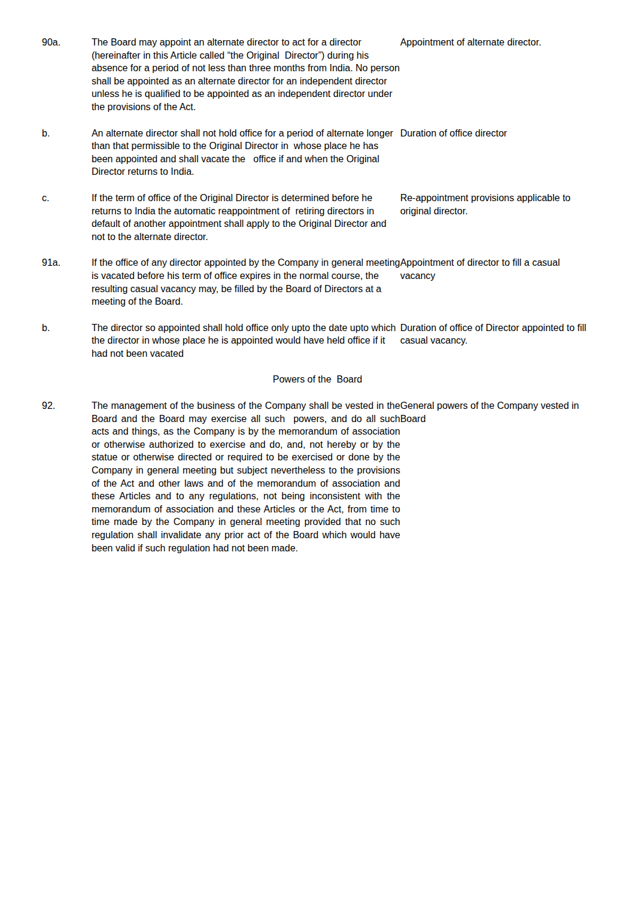| 90a. | The Board may appoint an alternate director to act for a director (hereinafter in this Article called “the Original Director”) during his absence for a period of not less than three months from India. No person shall be appointed as an alternate director for an independent director unless he is qualified to be appointed as an independent director under the provisions of the Act. | Appointment of alternate director. |
| b. | An alternate director shall not hold office for a period of alternate longer than that permissible to the Original Director in whose place he has been appointed and shall vacate the office if and when the Original Director returns to India. | Duration of office director |
| c. | If the term of office of the Original Director is determined before he returns to India the automatic reappointment of retiring directors in default of another appointment shall apply to the Original Director and not to the alternate director. | Re-appointment provisions applicable to original director. |
| 91a. | If the office of any director appointed by the Company in general meeting is vacated before his term of office expires in the normal course, the resulting casual vacancy may, be filled by the Board of Directors at a meeting of the Board. | Appointment of director to fill a casual vacancy |
| b. | The director so appointed shall hold office only upto the date upto which the director in whose place he is appointed would have held office if it had not been vacated | Duration of office of Director appointed to fill casual vacancy. |
| Powers of the Board |
| 92. | The management of the business of the Company shall be vested in the Board and the Board may exercise all such powers, and do all such acts and things, as the Company is by the memorandum of association or otherwise authorized to exercise and do, and, not hereby or by the statue or otherwise directed or required to be exercised or done by the Company in general meeting but subject nevertheless to the provisions of the Act and other laws and of the memorandum of association and these Articles and to any regulations, not being inconsistent with the memorandum of association and these Articles or the Act, from time to time made by the Company in general meeting provided that no such regulation shall invalidate any prior act of the Board which would have been valid if such regulation had not been made. | General powers of the Company vested in Board |